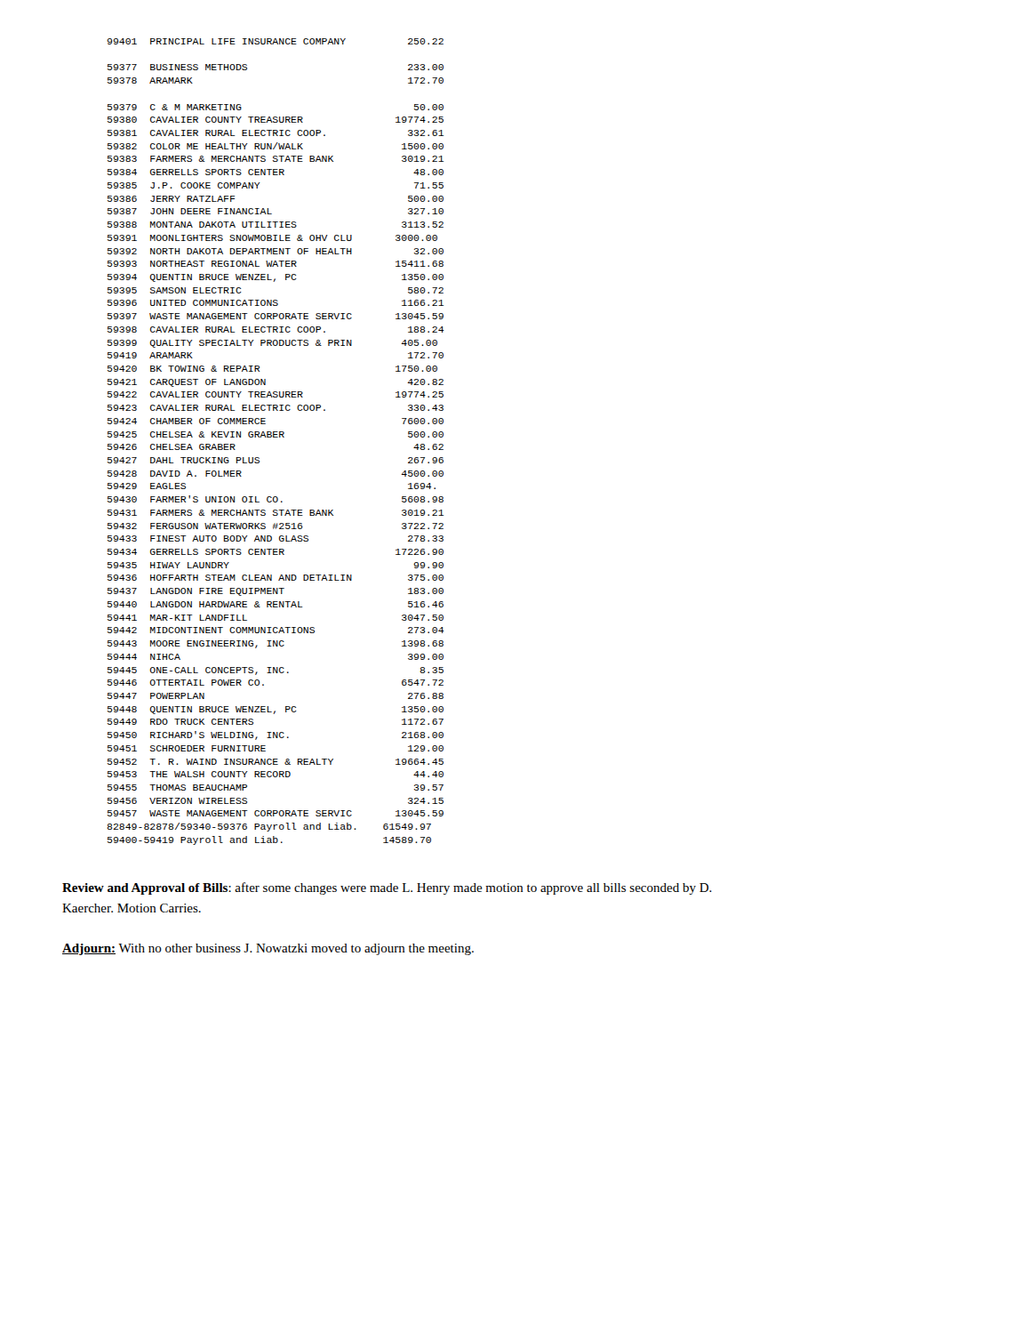99401 PRINCIPAL LIFE INSURANCE COMPANY 250.22 59377 BUSINESS METHODS 233.00 59378 ARAMARK 172.70 59379 C & M MARKETING 50.00 59380 CAVALIER COUNTY TREASURER 19774.25 59381 CAVALIER RURAL ELECTRIC COOP. 332.61 59382 COLOR ME HEALTHY RUN/WALK 1500.00 59383 FARMERS & MERCHANTS STATE BANK 3019.21 59384 GERRELLS SPORTS CENTER 48.00 59385 J.P. COOKE COMPANY 71.55 59386 JERRY RATZLAFF 500.00 59387 JOHN DEERE FINANCIAL 327.10 59388 MONTANA DAKOTA UTILITIES 3113.52 59391 MOONLIGHTERS SNOWMOBILE & OHV CLU 3000.00 59392 NORTH DAKOTA DEPARTMENT OF HEALTH 32.00 59393 NORTHEAST REGIONAL WATER 15411.68 59394 QUENTIN BRUCE WENZEL, PC 1350.00 59395 SAMSON ELECTRIC 580.72 59396 UNITED COMMUNICATIONS 1166.21 59397 WASTE MANAGEMENT CORPORATE SERVIC 13045.59 59398 CAVALIER RURAL ELECTRIC COOP. 188.24 59399 QUALITY SPECIALTY PRODUCTS & PRIN 405.00 59419 ARAMARK 172.70
59420 BK TOWING & REPAIR 1750.00 59421 CARQUEST OF LANGDON 420.82 59422 CAVALIER COUNTY TREASURER 19774.25 59423 CAVALIER RURAL ELECTRIC COOP. 330.43 59424 CHAMBER OF COMMERCE 7600.00 59425 CHELSEA & KEVIN GRABER 500.00 59426 CHELSEA GRABER 48.62 59427 DAHL TRUCKING PLUS 267.96 59428 DAVID A. FOLMER 4500.00 59429 EAGLES 1694. 59430 FARMER'S UNION OIL CO. 5608.98 59431 FARMERS & MERCHANTS STATE BANK 3019.21 59432 FERGUSON WATERWORKS #2516 3722.72 59433 FINEST AUTO BODY AND GLASS 278.33 59434 GERRELLS SPORTS CENTER 17226.90 59435 HIWAY LAUNDRY 99.90 59436 HOFFARTH STEAM CLEAN AND DETAILIN 375.00 59437 LANGDON FIRE EQUIPMENT 183.00 59440 LANGDON HARDWARE & RENTAL 516.46 59441 MAR-KIT LANDFILL 3047.50 59442 MIDCONTINENT COMMUNICATIONS 273.04 59443 MOORE ENGINEERING, INC 1398.68 59444 NIHCA 399.00 59445 ONE-CALL CONCEPTS, INC. 8.35 59446 OTTERTAIL POWER CO. 6547.72 59447 POWERPLAN 276.88 59448 QUENTIN BRUCE WENZEL, PC 1350.00 59449 RDO TRUCK CENTERS 1172.67 59450 RICHARD'S WELDING, INC. 2168.00 59451 SCHROEDER FURNITURE 129.00 59452 T. R. WAIND INSURANCE & REALTY 19664.45 59453 THE WALSH COUNTY RECORD 44.40 59455 THOMAS BEAUCHAMP 39.57 59456 VERIZON WIRELESS 324.15 59457 WASTE MANAGEMENT CORPORATE SERVIC 13045.59 82849-82878/59340-59376 Payroll and Liab. 61549.97 59400-59419 Payroll and Liab. 14589.70
Review and Approval of Bills: after some changes were made L. Henry made motion to approve all bills seconded by D. Kaercher. Motion Carries.
Adjourn: With no other business J. Nowatzki moved to adjourn the meeting.